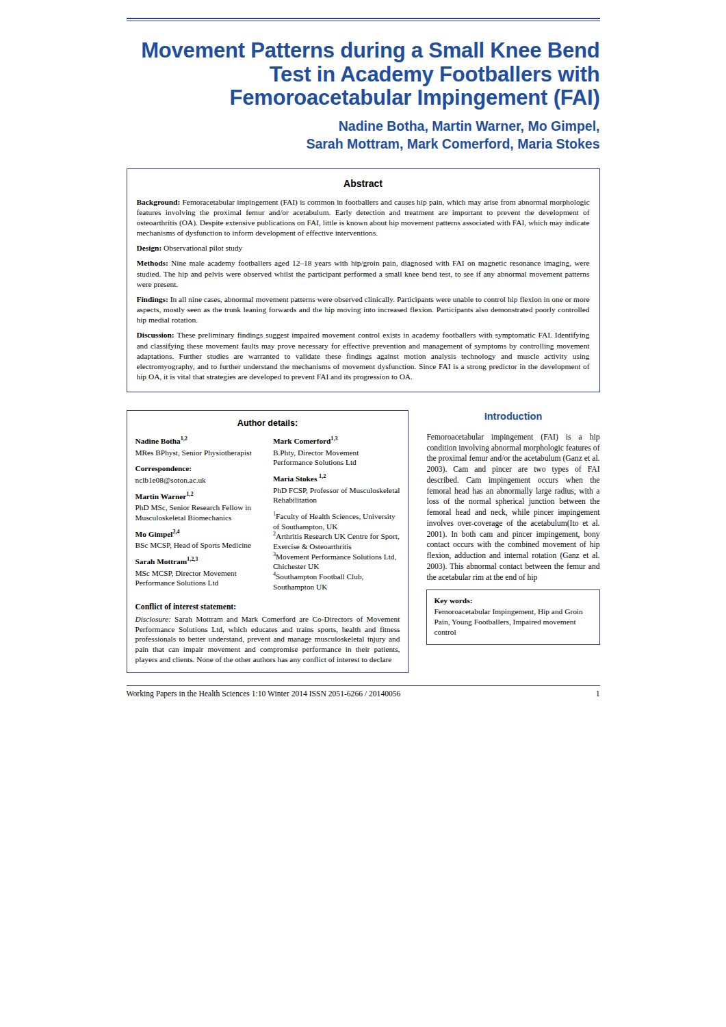Movement Patterns during a Small Knee Bend Test in Academy Footballers with Femoroacetabular Impingement (FAI)
Nadine Botha, Martin Warner, Mo Gimpel,
Sarah Mottram, Mark Comerford, Maria Stokes
Abstract
Background: Femoracetabular impingement (FAI) is common in footballers and causes hip pain, which may arise from abnormal morphologic features involving the proximal femur and/or acetabulum. Early detection and treatment are important to prevent the development of osteoarthritis (OA). Despite extensive publications on FAI, little is known about hip movement patterns associated with FAI, which may indicate mechanisms of dysfunction to inform development of effective interventions.
Design: Observational pilot study
Methods: Nine male academy footballers aged 12–18 years with hip/groin pain, diagnosed with FAI on magnetic resonance imaging, were studied. The hip and pelvis were observed whilst the participant performed a small knee bend test, to see if any abnormal movement patterns were present.
Findings: In all nine cases, abnormal movement patterns were observed clinically. Participants were unable to control hip flexion in one or more aspects, mostly seen as the trunk leaning forwards and the hip moving into increased flexion. Participants also demonstrated poorly controlled hip medial rotation.
Discussion: These preliminary findings suggest impaired movement control exists in academy footballers with symptomatic FAI. Identifying and classifying these movement faults may prove necessary for effective prevention and management of symptoms by controlling movement adaptations. Further studies are warranted to validate these findings against motion analysis technology and muscle activity using electromyography, and to further understand the mechanisms of movement dysfunction. Since FAI is a strong predictor in the development of hip OA, it is vital that strategies are developed to prevent FAI and its progression to OA.
Author details:
Nadine Botha1,2
MRes BPhyst, Senior Physiotherapist
Correspondence:
nclb1e08@soton.ac.uk
Martin Warner1,2
PhD MSc, Senior Research Fellow in Musculoskeletal Biomechanics
Mo Gimpel2,4
BSc MCSP, Head of Sports Medicine
Sarah Mottram1,2,3
MSc MCSP, Director Movement Performance Solutions Ltd
Mark Comerford1,3
B.Phty, Director Movement Performance Solutions Ltd
Maria Stokes 1,2
PhD FCSP, Professor of Musculoskeletal Rehabilitation
1Faculty of Health Sciences, University of Southampton, UK
2Arthritis Research UK Centre for Sport, Exercise & Osteoarthritis
3Movement Performance Solutions Ltd, Chichester UK
4Southampton Football Club, Southampton UK
Conflict of interest statement:
Disclosure: Sarah Mottram and Mark Comerford are Co-Directors of Movement Performance Solutions Ltd, which educates and trains sports, health and fitness professionals to better understand, prevent and manage musculoskeletal injury and pain that can impair movement and compromise performance in their patients, players and clients. None of the other authors has any conflict of interest to declare
Introduction
Femoroacetabular impingement (FAI) is a hip condition involving abnormal morphologic features of the proximal femur and/or the acetabulum (Ganz et al. 2003). Cam and pincer are two types of FAI described. Cam impingement occurs when the femoral head has an abnormally large radius, with a loss of the normal spherical junction between the femoral head and neck, while pincer impingement involves over-coverage of the acetabulum(Ito et al. 2001). In both cam and pincer impingement, bony contact occurs with the combined movement of hip flexion, adduction and internal rotation (Ganz et al. 2003). This abnormal contact between the femur and the acetabular rim at the end of hip
Key words:
Femoroacetabular Impingement, Hip and Groin Pain, Young Footballers, Impaired movement control
Working Papers in the Health Sciences 1:10 Winter 2014 ISSN 2051-6266 / 20140056
1